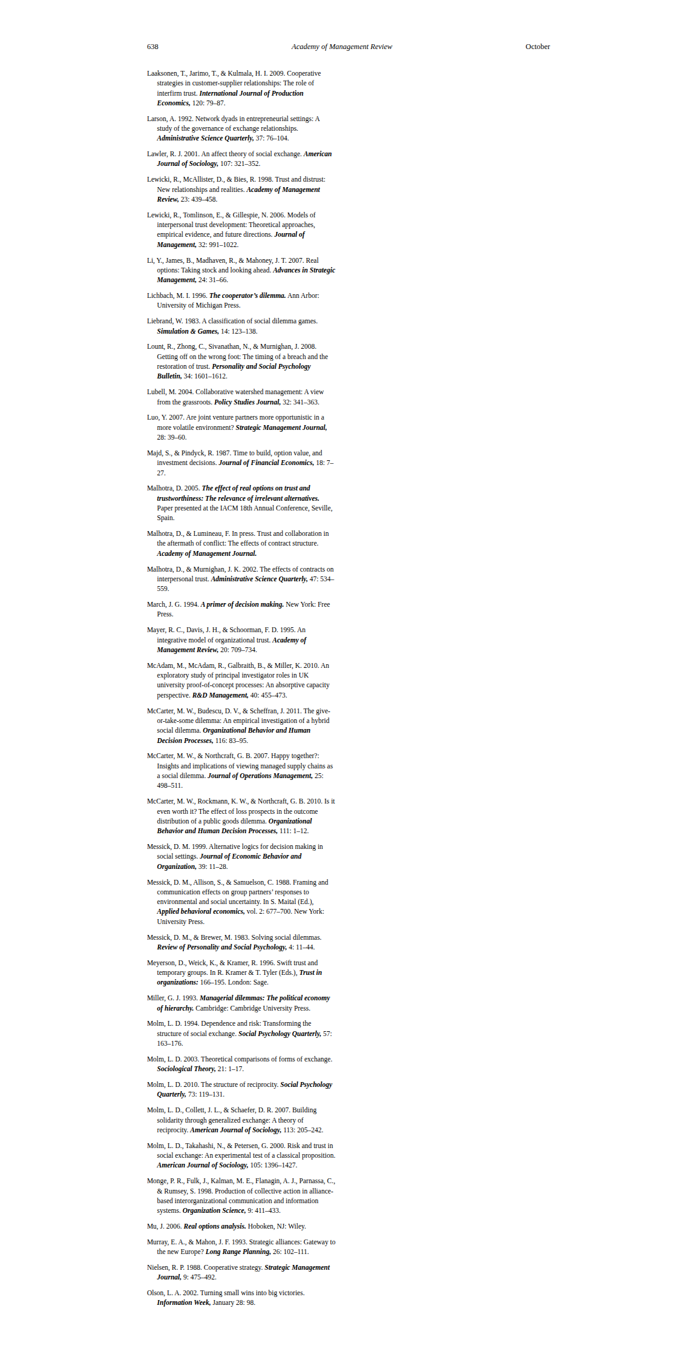638 Academy of Management Review October
Laaksonen, T., Jarimo, T., & Kulmala, H. I. 2009. Cooperative strategies in customer-supplier relationships: The role of interfirm trust. International Journal of Production Economics, 120: 79–87.
Larson, A. 1992. Network dyads in entrepreneurial settings: A study of the governance of exchange relationships. Administrative Science Quarterly, 37: 76–104.
Lawler, R. J. 2001. An affect theory of social exchange. American Journal of Sociology, 107: 321–352.
Lewicki, R., McAllister, D., & Bies, R. 1998. Trust and distrust: New relationships and realities. Academy of Management Review, 23: 439–458.
Lewicki, R., Tomlinson, E., & Gillespie, N. 2006. Models of interpersonal trust development: Theoretical approaches, empirical evidence, and future directions. Journal of Management, 32: 991–1022.
Li, Y., James, B., Madhaven, R., & Mahoney, J. T. 2007. Real options: Taking stock and looking ahead. Advances in Strategic Management, 24: 31–66.
Lichbach, M. I. 1996. The cooperator’s dilemma. Ann Arbor: University of Michigan Press.
Liebrand, W. 1983. A classification of social dilemma games. Simulation & Games, 14: 123–138.
Lount, R., Zhong, C., Sivanathan, N., & Murnighan, J. 2008. Getting off on the wrong foot: The timing of a breach and the restoration of trust. Personality and Social Psychology Bulletin, 34: 1601–1612.
Lubell, M. 2004. Collaborative watershed management: A view from the grassroots. Policy Studies Journal, 32: 341–363.
Luo, Y. 2007. Are joint venture partners more opportunistic in a more volatile environment? Strategic Management Journal, 28: 39–60.
Majd, S., & Pindyck, R. 1987. Time to build, option value, and investment decisions. Journal of Financial Economics, 18: 7–27.
Malhotra, D. 2005. The effect of real options on trust and trustworthiness: The relevance of irrelevant alternatives. Paper presented at the IACM 18th Annual Conference, Seville, Spain.
Malhotra, D., & Lumineau, F. In press. Trust and collaboration in the aftermath of conflict: The effects of contract structure. Academy of Management Journal.
Malhotra, D., & Murnighan, J. K. 2002. The effects of contracts on interpersonal trust. Administrative Science Quarterly, 47: 534–559.
March, J. G. 1994. A primer of decision making. New York: Free Press.
Mayer, R. C., Davis, J. H., & Schoorman, F. D. 1995. An integrative model of organizational trust. Academy of Management Review, 20: 709–734.
McAdam, M., McAdam, R., Galbraith, B., & Miller, K. 2010. An exploratory study of principal investigator roles in UK university proof-of-concept processes: An absorptive capacity perspective. R&D Management, 40: 455–473.
McCarter, M. W., Budescu, D. V., & Scheffran, J. 2011. The give-or-take-some dilemma: An empirical investigation of a hybrid social dilemma. Organizational Behavior and Human Decision Processes, 116: 83–95.
McCarter, M. W., & Northcraft, G. B. 2007. Happy together?: Insights and implications of viewing managed supply chains as a social dilemma. Journal of Operations Management, 25: 498–511.
McCarter, M. W., Rockmann, K. W., & Northcraft, G. B. 2010. Is it even worth it? The effect of loss prospects in the outcome distribution of a public goods dilemma. Organizational Behavior and Human Decision Processes, 111: 1–12.
Messick, D. M. 1999. Alternative logics for decision making in social settings. Journal of Economic Behavior and Organization, 39: 11–28.
Messick, D. M., Allison, S., & Samuelson, C. 1988. Framing and communication effects on group partners’ responses to environmental and social uncertainty. In S. Maital (Ed.), Applied behavioral economics, vol. 2: 677–700. New York: University Press.
Messick, D. M., & Brewer, M. 1983. Solving social dilemmas. Review of Personality and Social Psychology, 4: 11–44.
Meyerson, D., Weick, K., & Kramer, R. 1996. Swift trust and temporary groups. In R. Kramer & T. Tyler (Eds.), Trust in organizations: 166–195. London: Sage.
Miller, G. J. 1993. Managerial dilemmas: The political economy of hierarchy. Cambridge: Cambridge University Press.
Molm, L. D. 1994. Dependence and risk: Transforming the structure of social exchange. Social Psychology Quarterly, 57: 163–176.
Molm, L. D. 2003. Theoretical comparisons of forms of exchange. Sociological Theory, 21: 1–17.
Molm, L. D. 2010. The structure of reciprocity. Social Psychology Quarterly, 73: 119–131.
Molm, L. D., Collett, J. L., & Schaefer, D. R. 2007. Building solidarity through generalized exchange: A theory of reciprocity. American Journal of Sociology, 113: 205–242.
Molm, L. D., Takahashi, N., & Petersen, G. 2000. Risk and trust in social exchange: An experimental test of a classical proposition. American Journal of Sociology, 105: 1396–1427.
Monge, P. R., Fulk, J., Kalman, M. E., Flanagin, A. J., Parnassa, C., & Rumsey, S. 1998. Production of collective action in alliance-based interorganizational communication and information systems. Organization Science, 9: 411–433.
Mu, J. 2006. Real options analysis. Hoboken, NJ: Wiley.
Murray, E. A., & Mahon, J. F. 1993. Strategic alliances: Gateway to the new Europe? Long Range Planning, 26: 102–111.
Nielsen, R. P. 1988. Cooperative strategy. Strategic Management Journal, 9: 475–492.
Olson, L. A. 2002. Turning small wins into big victories. Information Week, January 28: 98.